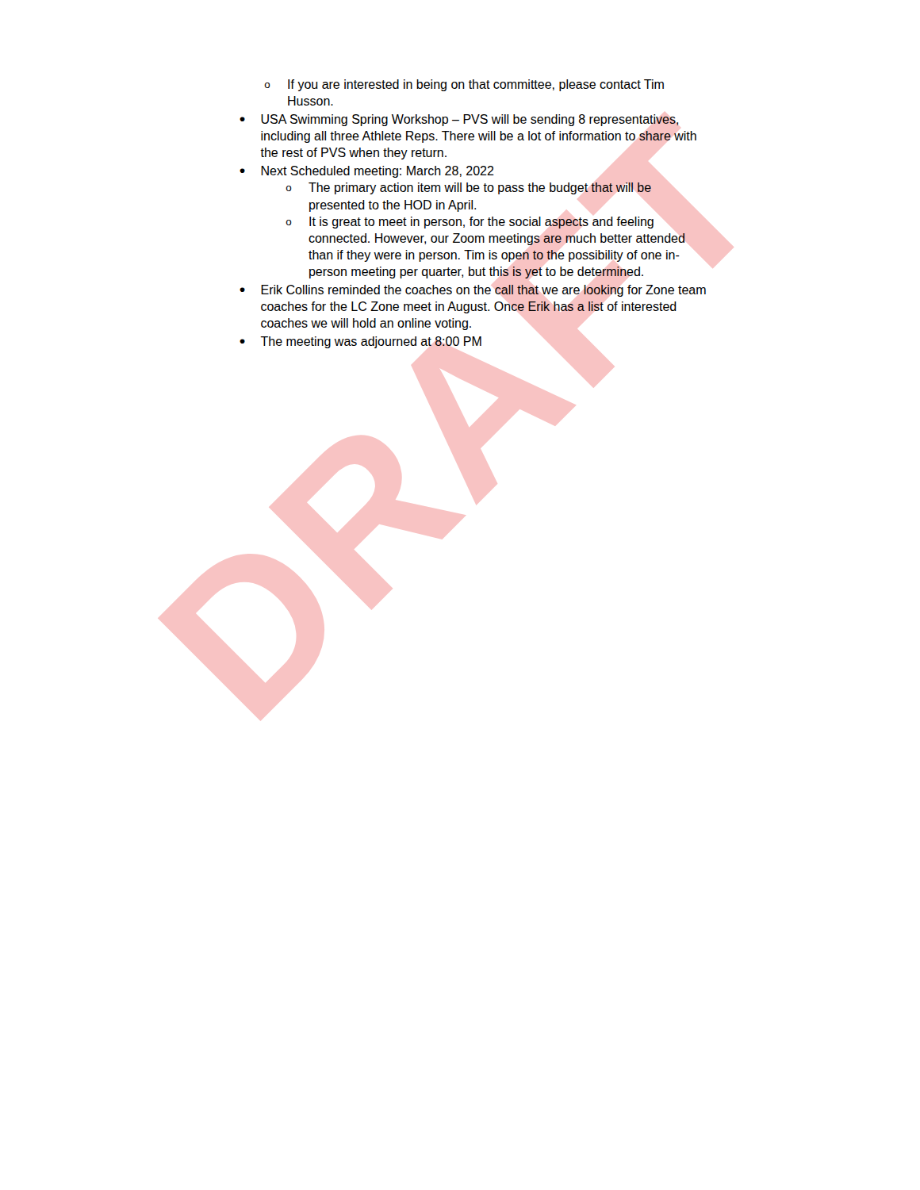DRAFT
If you are interested in being on that committee, please contact Tim Husson.
USA Swimming Spring Workshop – PVS will be sending 8 representatives, including all three Athlete Reps. There will be a lot of information to share with the rest of PVS when they return.
Next Scheduled meeting: March 28, 2022
The primary action item will be to pass the budget that will be presented to the HOD in April.
It is great to meet in person, for the social aspects and feeling connected. However, our Zoom meetings are much better attended than if they were in person. Tim is open to the possibility of one in-person meeting per quarter, but this is yet to be determined.
Erik Collins reminded the coaches on the call that we are looking for Zone team coaches for the LC Zone meet in August. Once Erik has a list of interested coaches we will hold an online voting.
The meeting was adjourned at 8:00 PM